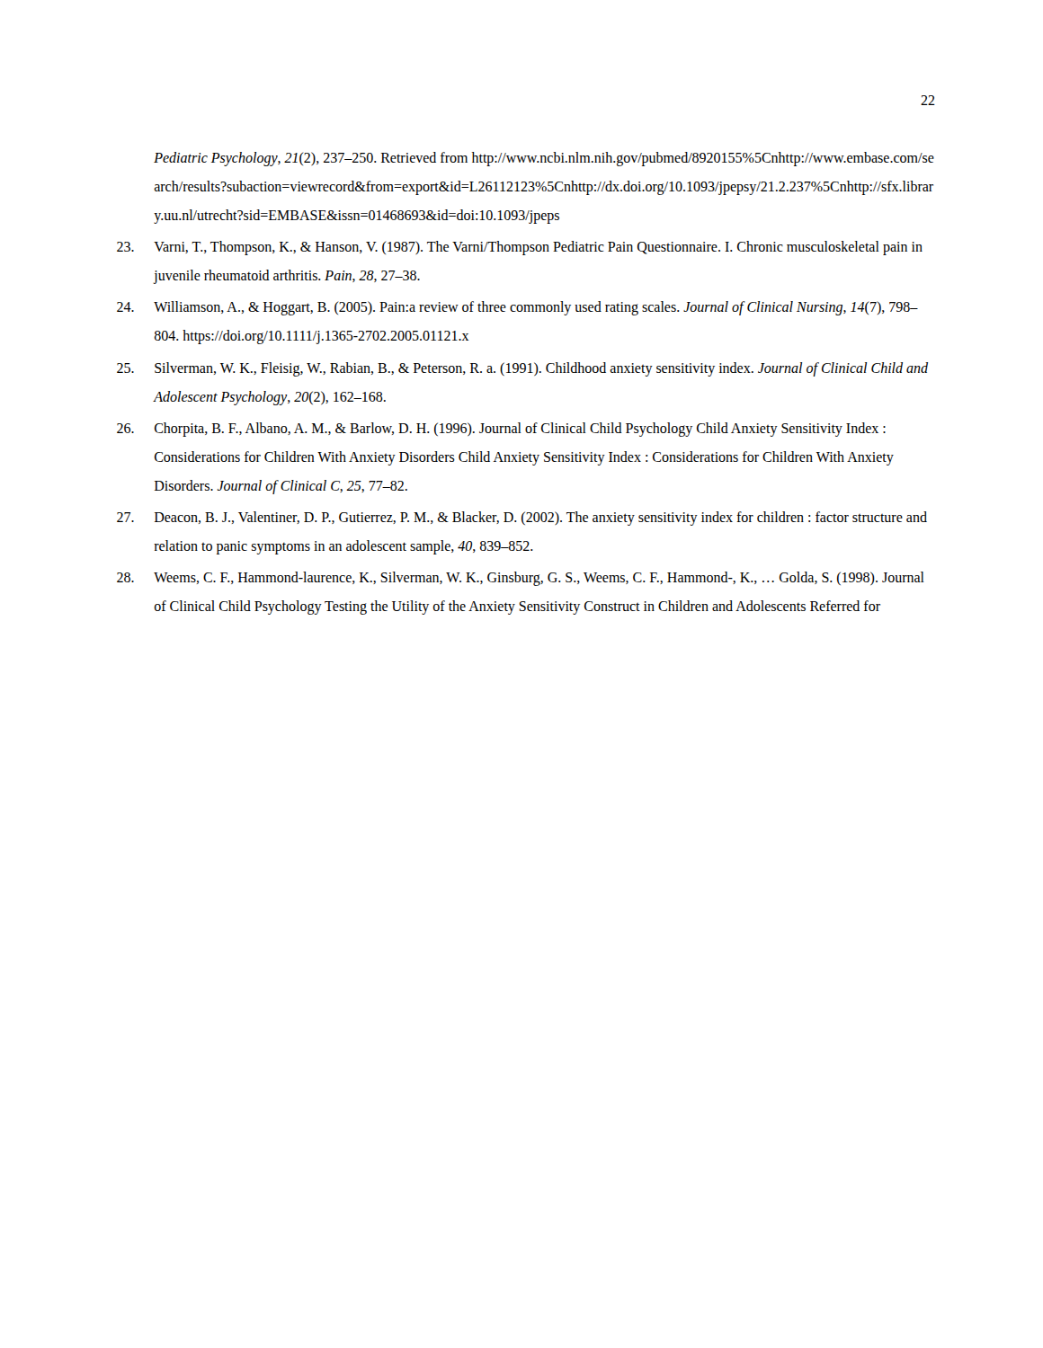22
Pediatric Psychology, 21(2), 237–250. Retrieved from http://www.ncbi.nlm.nih.gov/pubmed/8920155%5Cnhttp://www.embase.com/search/results?subaction=viewrecord&from=export&id=L26112123%5Cnhttp://dx.doi.org/10.1093/jpepsy/21.2.237%5Cnhttp://sfx.library.uu.nl/utrecht?sid=EMBASE&issn=01468693&id=doi:10.1093/jpeps
Varni, T., Thompson, K., & Hanson, V. (1987). The Varni/Thompson Pediatric Pain Questionnaire. I. Chronic musculoskeletal pain in juvenile rheumatoid arthritis. Pain, 28, 27–38.
Williamson, A., & Hoggart, B. (2005). Pain:a review of three commonly used rating scales. Journal of Clinical Nursing, 14(7), 798–804. https://doi.org/10.1111/j.1365-2702.2005.01121.x
Silverman, W. K., Fleisig, W., Rabian, B., & Peterson, R. a. (1991). Childhood anxiety sensitivity index. Journal of Clinical Child and Adolescent Psychology, 20(2), 162–168.
Chorpita, B. F., Albano, A. M., & Barlow, D. H. (1996). Journal of Clinical Child Psychology Child Anxiety Sensitivity Index : Considerations for Children With Anxiety Disorders Child Anxiety Sensitivity Index : Considerations for Children With Anxiety Disorders. Journal of Clinical C, 25, 77–82.
Deacon, B. J., Valentiner, D. P., Gutierrez, P. M., & Blacker, D. (2002). The anxiety sensitivity index for children : factor structure and relation to panic symptoms in an adolescent sample, 40, 839–852.
Weems, C. F., Hammond-laurence, K., Silverman, W. K., Ginsburg, G. S., Weems, C. F., Hammond-, K., … Golda, S. (1998). Journal of Clinical Child Psychology Testing the Utility of the Anxiety Sensitivity Construct in Children and Adolescents Referred for